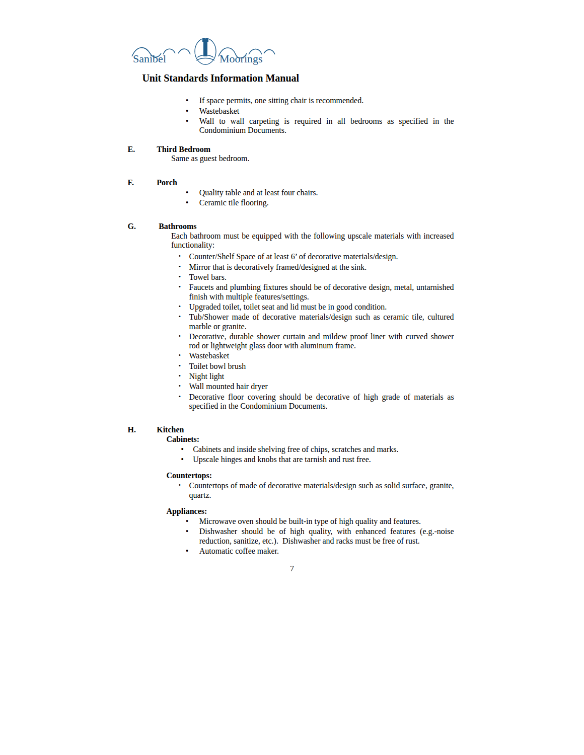Sanibel Moorings
Unit Standards Information Manual
If space permits, one sitting chair is recommended.
Wastebasket
Wall to wall carpeting is required in all bedrooms as specified in the Condominium Documents.
E. Third Bedroom
Same as guest bedroom.
F. Porch
Quality table and at least four chairs.
Ceramic tile flooring.
G. Bathrooms
Each bathroom must be equipped with the following upscale materials with increased functionality:
Counter/Shelf Space of at least 6’ of decorative materials/design.
Mirror that is decoratively framed/designed at the sink.
Towel bars.
Faucets and plumbing fixtures should be of decorative design, metal, untarnished finish with multiple features/settings.
Upgraded toilet, toilet seat and lid must be in good condition.
Tub/Shower made of decorative materials/design such as ceramic tile, cultured marble or granite.
Decorative, durable shower curtain and mildew proof liner with curved shower rod or lightweight glass door with aluminum frame.
Wastebasket
Toilet bowl brush
Night light
Wall mounted hair dryer
Decorative floor covering should be decorative of high grade of materials as specified in the Condominium Documents.
H. Kitchen
Cabinets:
Cabinets and inside shelving free of chips, scratches and marks.
Upscale hinges and knobs that are tarnish and rust free.
Countertops:
Countertops of made of decorative materials/design such as solid surface, granite, quartz.
Appliances:
Microwave oven should be built-in type of high quality and features.
Dishwasher should be of high quality, with enhanced features (e.g.-noise reduction, sanitize, etc.). Dishwasher and racks must be free of rust.
Automatic coffee maker.
7